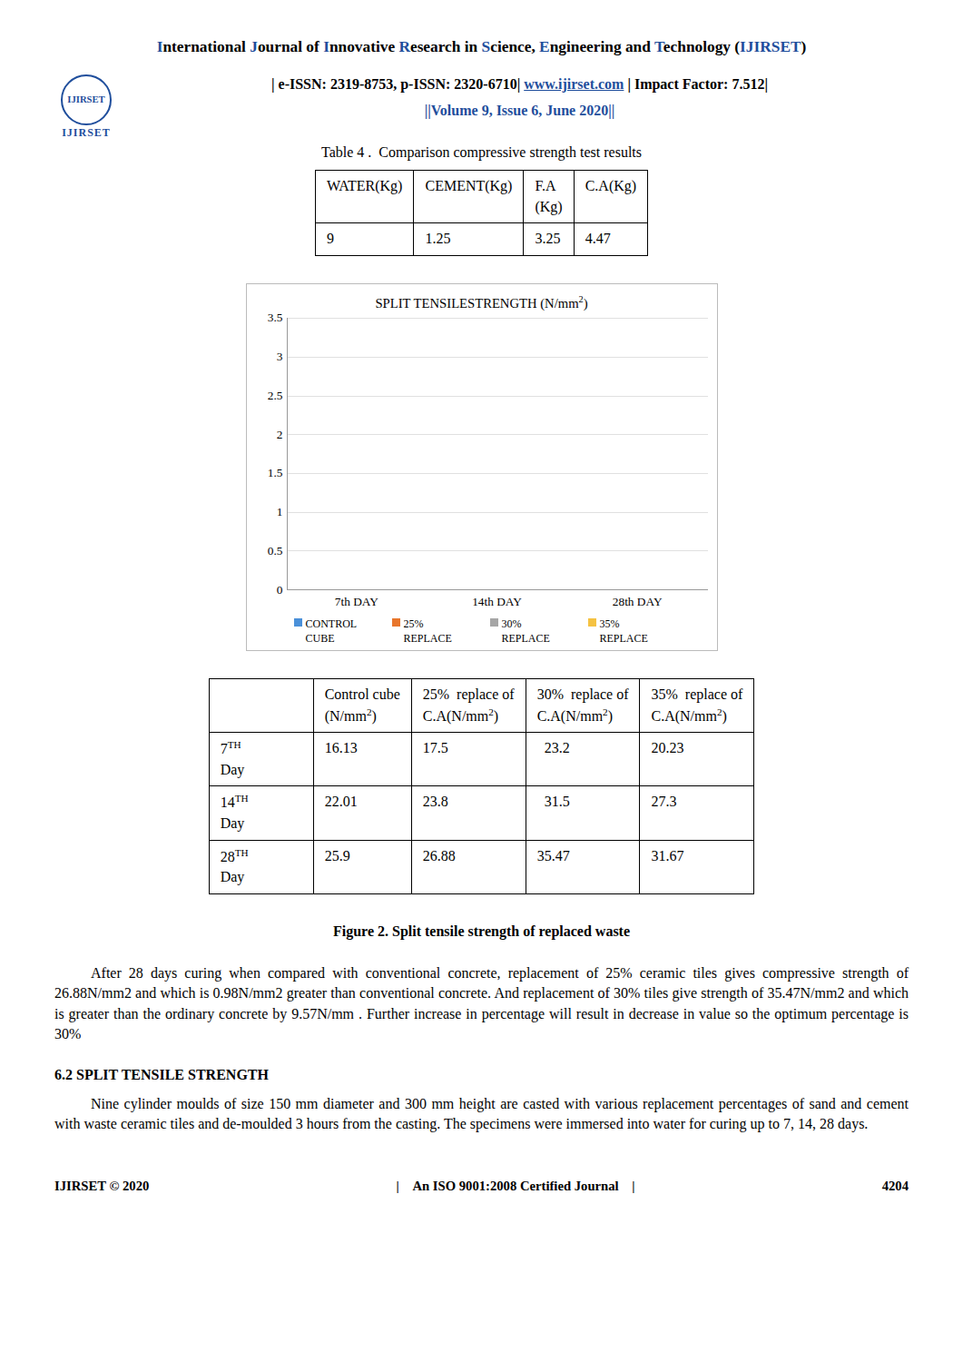International Journal of Innovative Research in Science, Engineering and Technology (IJIRSET)
IJIRSET
IJIRSET
| e-ISSN: 2319-8753, p-ISSN: 2320-6710| www.ijirset.com | Impact Factor: 7.512|
||Volume 9, Issue 6, June 2020||
Table 4 . Comparison compressive strength test results
| WATER(Kg) | CEMENT(Kg) | F.A (Kg) | C.A(Kg) |
| 9 | 1.25 | 3.25 | 4.47 |
SPLIT TENSILESTRENGTH (N/mm2)
3.5 3 2.5 2 1.5 1 0.5 0
7th DAY
14th DAY
28th DAY
CONTROL CUBE
25% REPLACE
30% REPLACE
35% REPLACE
| | Control cube (N/mm 2 ) | 25% replace of C.A(N/mm 2 ) | 30% replace of C.A(N/mm 2 ) | 35% replace of C.A(N/mm 2 ) |
| 7 TH Day | 16.13 | 17.5 | 23.2 | 20.23 |
| 14 TH Day | 22.01 | 23.8 | 31.5 | 27.3 |
| 28 TH Day | 25.9 | 26.88 | 35.47 | 31.67 |
Figure 2. Split tensile strength of replaced waste
After 28 days curing when compared with conventional concrete, replacement of 25% ceramic tiles gives compressive strength of 26.88N/mm2 and which is 0.98N/mm2 greater than conventional concrete. And replacement of 30% tiles give strength of 35.47N/mm2 and which is greater than the ordinary concrete by 9.57N/mm . Further increase in percentage will result in decrease in value so the optimum percentage is 30%
6.2 SPLIT TENSILE STRENGTH
Nine cylinder moulds of size 150 mm diameter and 300 mm height are casted with various replacement percentages of sand and cement with waste ceramic tiles and de-moulded 3 hours from the casting. The specimens were immersed into water for curing up to 7, 14, 28 days.
IJIRSET © 2020
| An ISO 9001:2008 Certified Journal |
4204